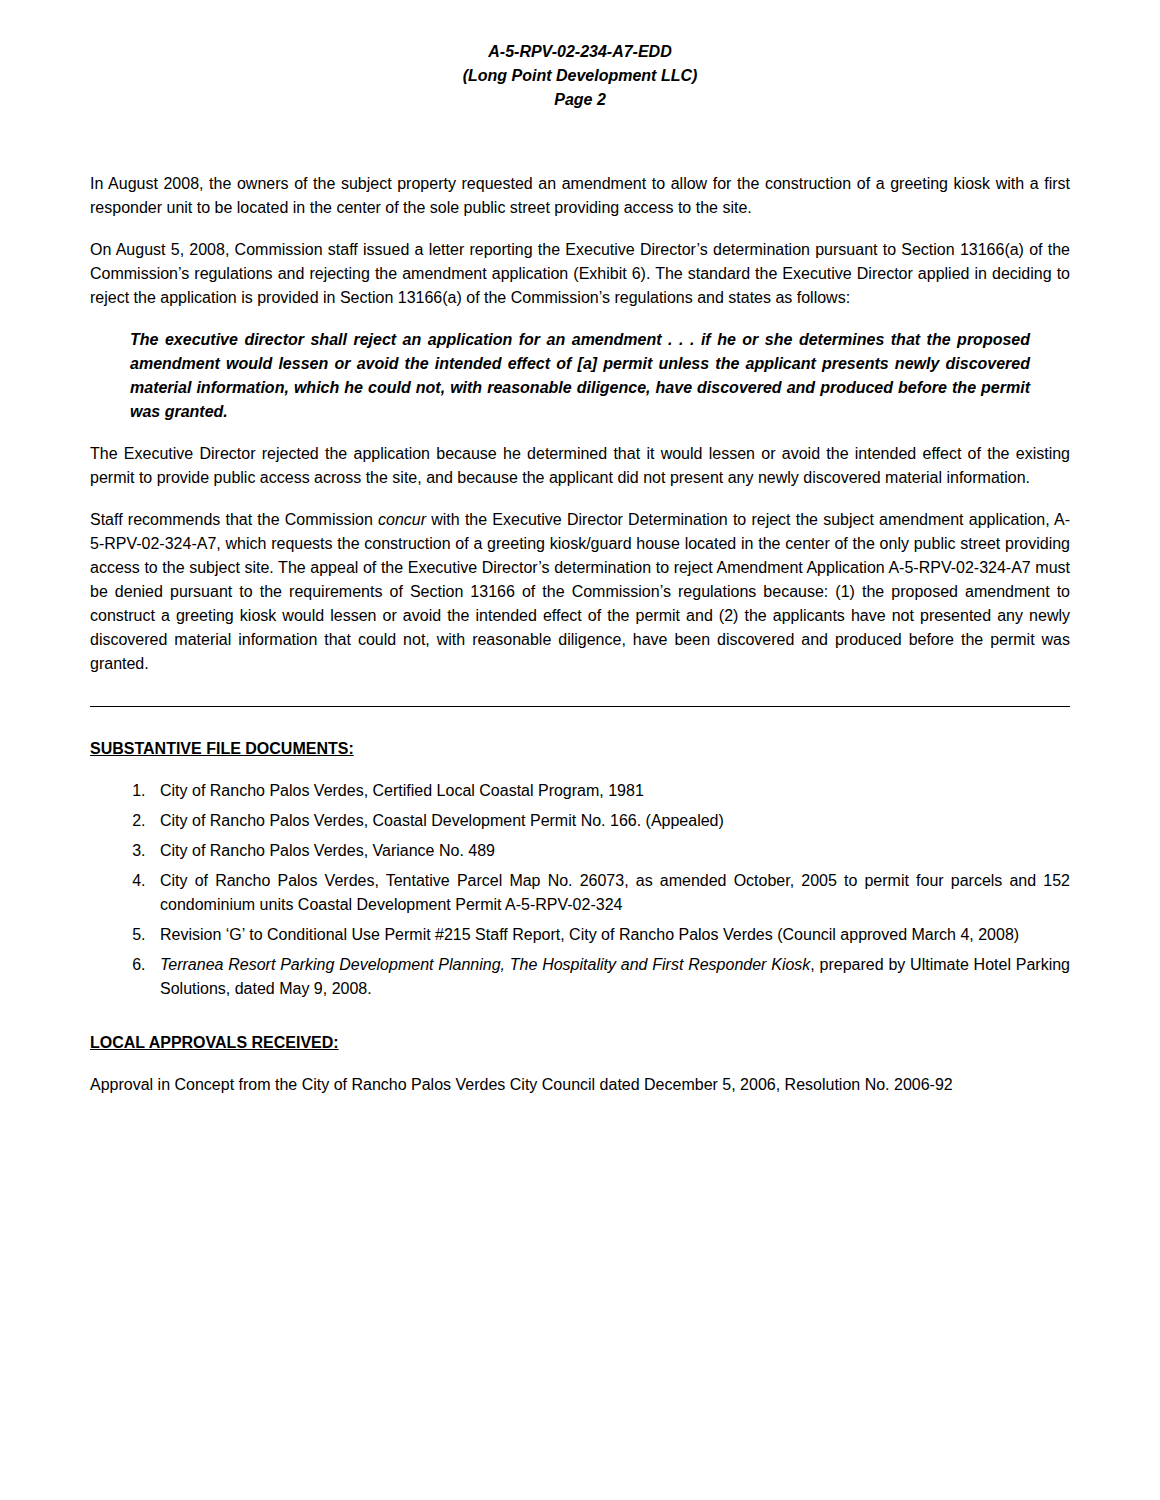A-5-RPV-02-234-A7-EDD (Long Point Development LLC) Page 2
In August 2008, the owners of the subject property requested an amendment to allow for the construction of a greeting kiosk with a first responder unit to be located in the center of the sole public street providing access to the site.
On August 5, 2008, Commission staff issued a letter reporting the Executive Director’s determination pursuant to Section 13166(a) of the Commission’s regulations and rejecting the amendment application (Exhibit 6). The standard the Executive Director applied in deciding to reject the application is provided in Section 13166(a) of the Commission’s regulations and states as follows:
The executive director shall reject an application for an amendment . . . if he or she determines that the proposed amendment would lessen or avoid the intended effect of [a] permit unless the applicant presents newly discovered material information, which he could not, with reasonable diligence, have discovered and produced before the permit was granted.
The Executive Director rejected the application because he determined that it would lessen or avoid the intended effect of the existing permit to provide public access across the site, and because the applicant did not present any newly discovered material information.
Staff recommends that the Commission concur with the Executive Director Determination to reject the subject amendment application, A-5-RPV-02-324-A7, which requests the construction of a greeting kiosk/guard house located in the center of the only public street providing access to the subject site. The appeal of the Executive Director’s determination to reject Amendment Application A-5-RPV-02-324-A7 must be denied pursuant to the requirements of Section 13166 of the Commission’s regulations because: (1) the proposed amendment to construct a greeting kiosk would lessen or avoid the intended effect of the permit and (2) the applicants have not presented any newly discovered material information that could not, with reasonable diligence, have been discovered and produced before the permit was granted.
SUBSTANTIVE FILE DOCUMENTS:
City of Rancho Palos Verdes, Certified Local Coastal Program, 1981
City of Rancho Palos Verdes, Coastal Development Permit No. 166. (Appealed)
City of Rancho Palos Verdes, Variance No. 489
City of Rancho Palos Verdes, Tentative Parcel Map No. 26073, as amended October, 2005 to permit four parcels and 152 condominium units Coastal Development Permit A-5-RPV-02-324
Revision ‘G’ to Conditional Use Permit #215 Staff Report, City of Rancho Palos Verdes (Council approved March 4, 2008)
Terranea Resort Parking Development Planning, The Hospitality and First Responder Kiosk, prepared by Ultimate Hotel Parking Solutions, dated May 9, 2008.
LOCAL APPROVALS RECEIVED:
Approval in Concept from the City of Rancho Palos Verdes City Council dated December 5, 2006, Resolution No. 2006-92